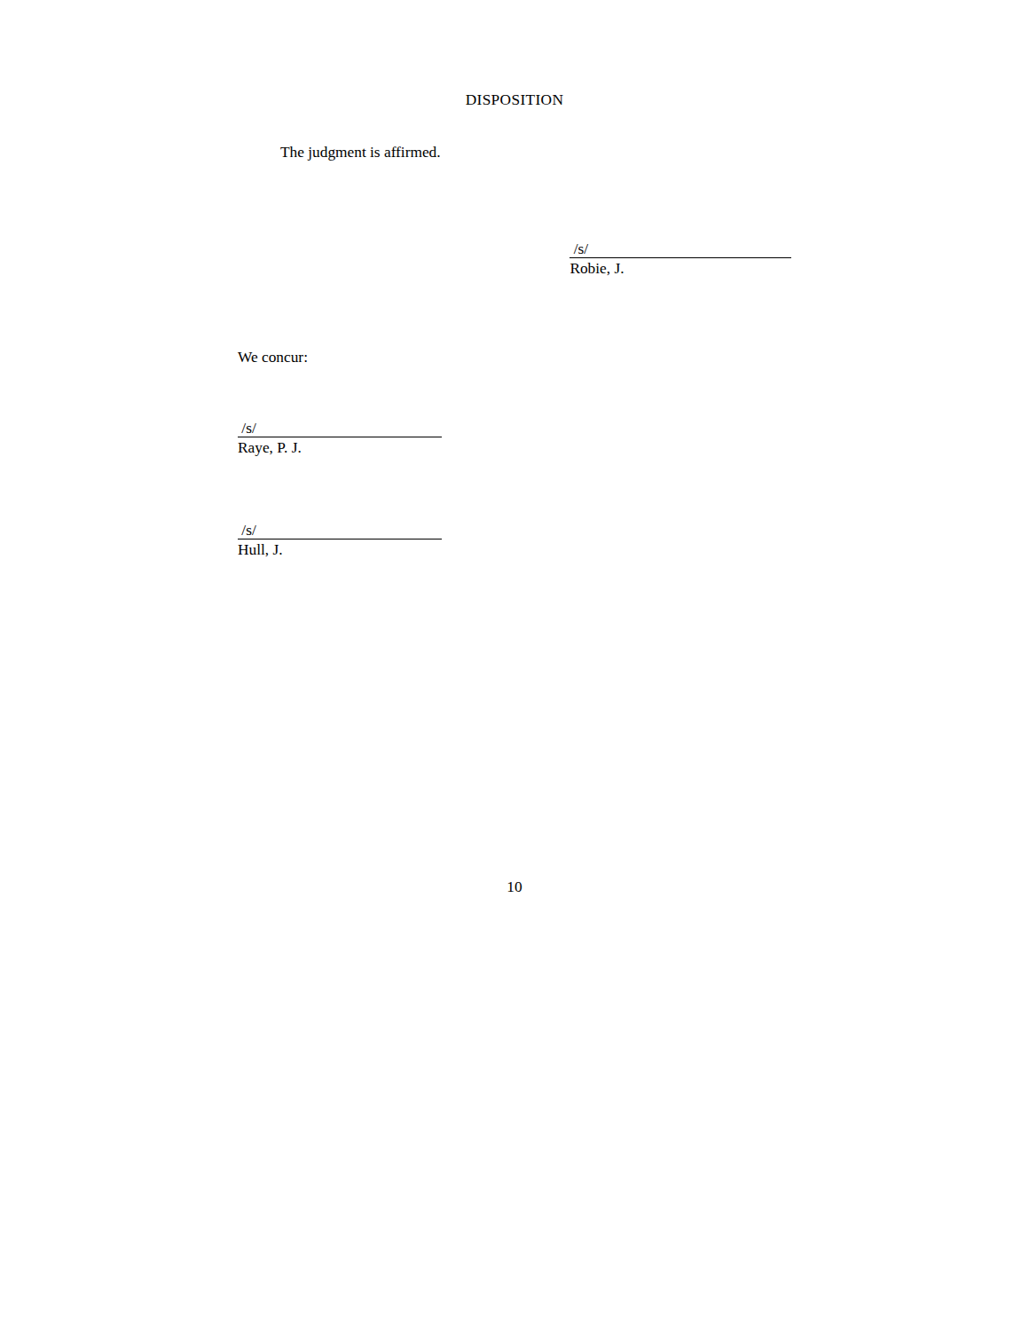DISPOSITION
The judgment is affirmed.
/s/
Robie, J.
We concur:
/s/
Raye, P. J.
/s/
Hull, J.
10